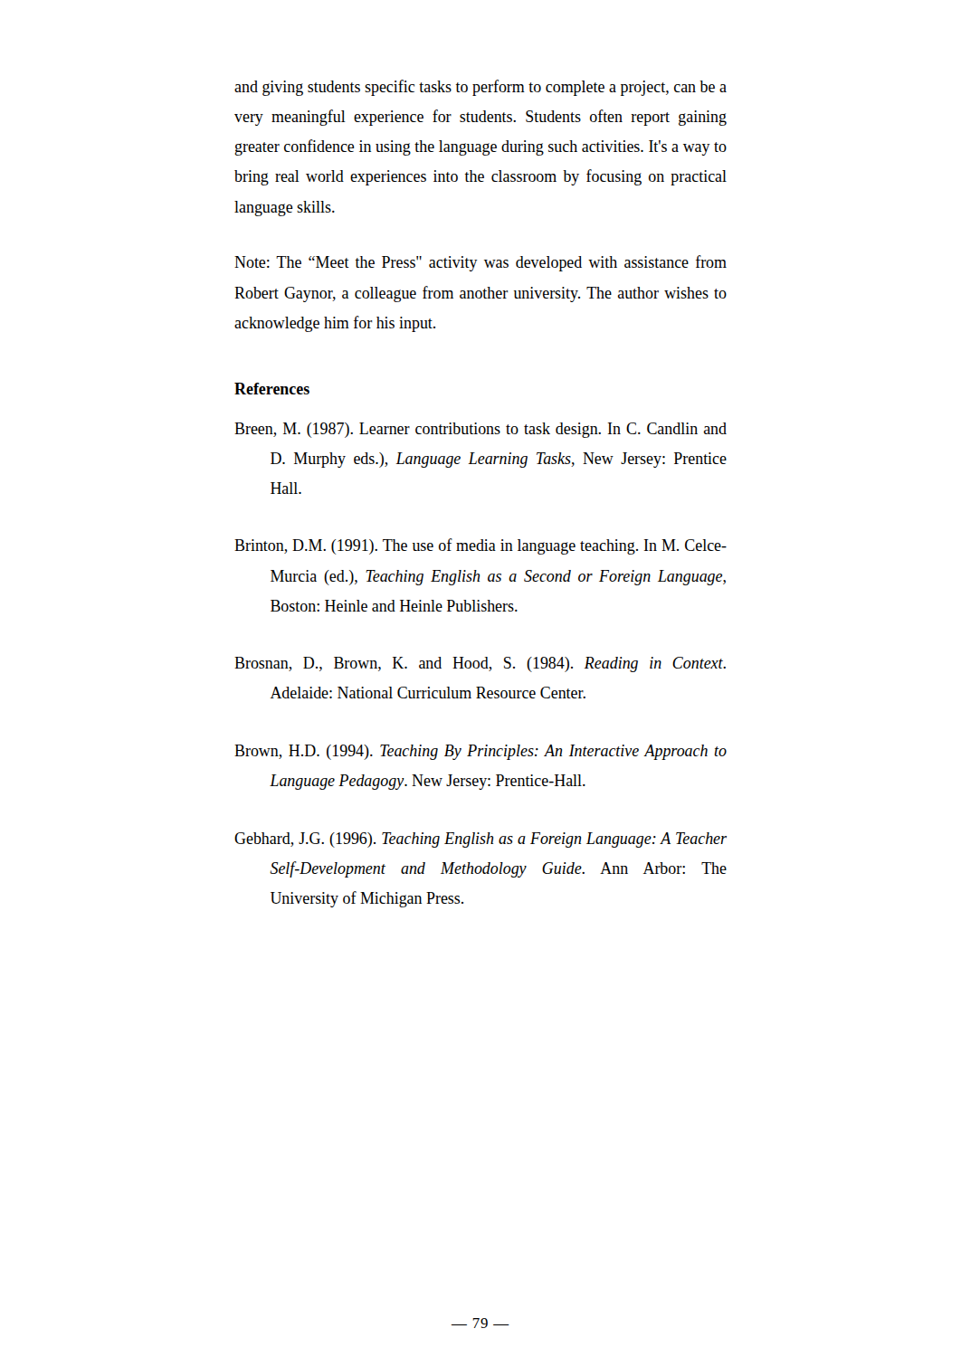and giving students specific tasks to perform to complete a project, can be a very meaningful experience for students. Students often report gaining greater confidence in using the language during such activities. It's a way to bring real world experiences into the classroom by focusing on practical language skills.
Note: The “Meet the Press" activity was developed with assistance from Robert Gaynor, a colleague from another university. The author wishes to acknowledge him for his input.
References
Breen, M. (1987). Learner contributions to task design. In C. Candlin and D. Murphy eds.), Language Learning Tasks, New Jersey: Prentice Hall.
Brinton, D.M. (1991). The use of media in language teaching. In M. Celce-Murcia (ed.), Teaching English as a Second or Foreign Language, Boston: Heinle and Heinle Publishers.
Brosnan, D., Brown, K. and Hood, S. (1984). Reading in Context. Adelaide: National Curriculum Resource Center.
Brown, H.D. (1994). Teaching By Principles: An Interactive Approach to Language Pedagogy. New Jersey: Prentice-Hall.
Gebhard, J.G. (1996). Teaching English as a Foreign Language: A Teacher Self-Development and Methodology Guide. Ann Arbor: The University of Michigan Press.
— 79 —